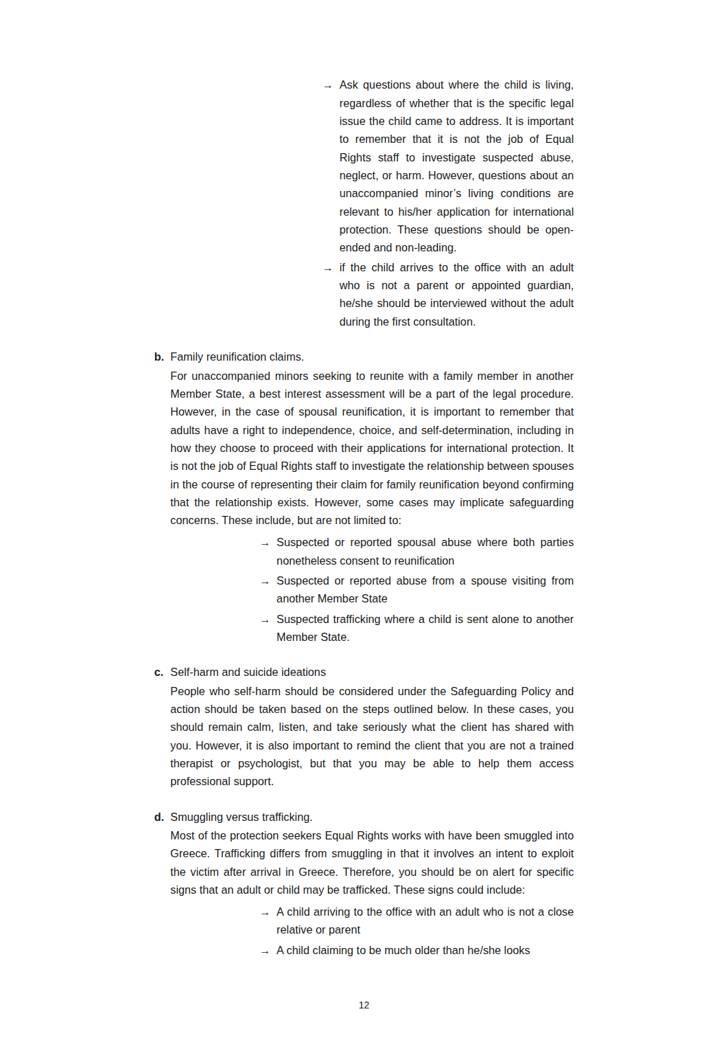Ask questions about where the child is living, regardless of whether that is the specific legal issue the child came to address. It is important to remember that it is not the job of Equal Rights staff to investigate suspected abuse, neglect, or harm. However, questions about an unaccompanied minor’s living conditions are relevant to his/her application for international protection. These questions should be open-ended and non-leading.
if the child arrives to the office with an adult who is not a parent or appointed guardian, he/she should be interviewed without the adult during the first consultation.
Family reunification claims.
For unaccompanied minors seeking to reunite with a family member in another Member State, a best interest assessment will be a part of the legal procedure. However, in the case of spousal reunification, it is important to remember that adults have a right to independence, choice, and self-determination, including in how they choose to proceed with their applications for international protection. It is not the job of Equal Rights staff to investigate the relationship between spouses in the course of representing their claim for family reunification beyond confirming that the relationship exists. However, some cases may implicate safeguarding concerns. These include, but are not limited to:
Suspected or reported spousal abuse where both parties nonetheless consent to reunification
Suspected or reported abuse from a spouse visiting from another Member State
Suspected trafficking where a child is sent alone to another Member State.
Self-harm and suicide ideations
People who self-harm should be considered under the Safeguarding Policy and action should be taken based on the steps outlined below. In these cases, you should remain calm, listen, and take seriously what the client has shared with you. However, it is also important to remind the client that you are not a trained therapist or psychologist, but that you may be able to help them access professional support.
Smuggling versus trafficking.
Most of the protection seekers Equal Rights works with have been smuggled into Greece. Trafficking differs from smuggling in that it involves an intent to exploit the victim after arrival in Greece. Therefore, you should be on alert for specific signs that an adult or child may be trafficked. These signs could include:
A child arriving to the office with an adult who is not a close relative or parent
A child claiming to be much older than he/she looks
12